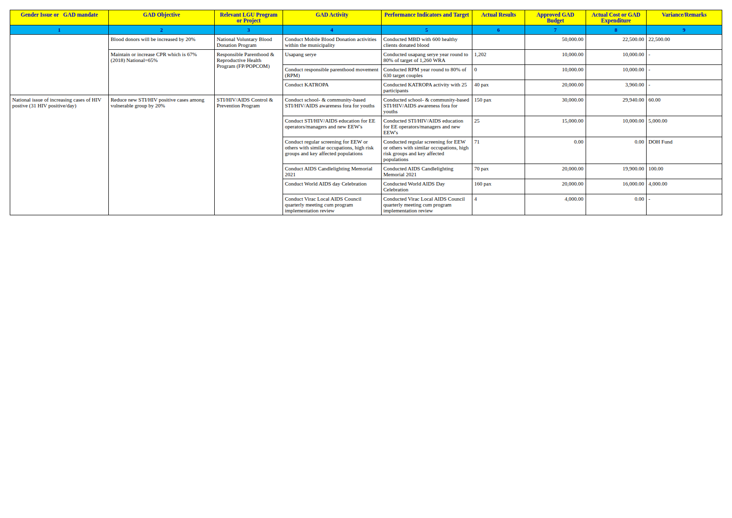| Gender Issue or GAD mandate | GAD Objective | Relevant LGU Program or Project | GAD Activity | Performance Indicators and Target | Actual Results | Approved GAD Budget | Actual Cost or GAD Expenditure | Variance/Remarks |
| --- | --- | --- | --- | --- | --- | --- | --- | --- |
| 1 | 2 | 3 | 4 | 5 | 6 | 7 | 8 | 9 |
| | Blood donors will be increased by 20% | National Voluntary Blood Donation Program | Conduct Mobile Blood Donation activities within the municipality | Conducted MBD with 600 healthy clients donated blood | | 50,000.00 | 22,500.00 | 22,500.00 |
| Maintain or increase CPR which is 67% (2018) National=65% | Responsible Parenthood & Reproductive Health Program (FP/POPCOM) | Usapang serye | Conducted usapang serye year round to 80% of target of 1,260 WRA | 1,202 | 10,000.00 | 10,000.00 | - |
| Conduct responsible parenthood movement (RPM) | Conducted RPM year round to 80% of 630 target couples | 0 | 10,000.00 | 10,000.00 | - |
| Conduct KATROPA | Conducted KATROPA activity with 25 participants | 40 pax | 20,000.00 | 3,960.00 | - |
| National issue of increasing cases of HIV postive (31 HIV positive/day) | Reduce new STI/HIV positive cases among vulnerable group by 20% | STI/HIV/AIDS Control & Prevention Program | Conduct school- & community-based STI/HIV/AIDS awareness fora for youths | Conducted school- & community-based STI/HIV/AIDS awareness fora for youths | 150 pax | 30,000.00 | 29,940.00 | 60.00 |
| Conduct STI/HIV/AIDS education for EE operators/managers and new EEW's | Conducted STI/HIV/AIDS education for EE operators/managers and new EEW's | 25 | 15,000.00 | 10,000.00 | 5,000.00 |
| Conduct regular screening for EEW or others with similar occupations, high risk groups and key affected populations | Conducted regular screening for EEW or others with similar occupations, high risk groups and key affected populations | 71 | 0.00 | 0.00 | DOH Fund |
| Conduct AIDS Candlelighting Memorial 2021 | Conducted AIDS Candlelighting Memorial 2021 | 70 pax | 20,000.00 | 19,900.00 | 100.00 |
| Conduct World AIDS day Celebration | Conducted World AIDS Day Celebration | 160 pax | 20,000.00 | 16,000.00 | 4,000.00 |
| Conduct Virac Local AIDS Council quarterly meeting cum program implementation review | Conducted Virac Local AIDS Council quarterly meeting cum program implementation review | 4 | 4,000.00 | 0.00 | - |